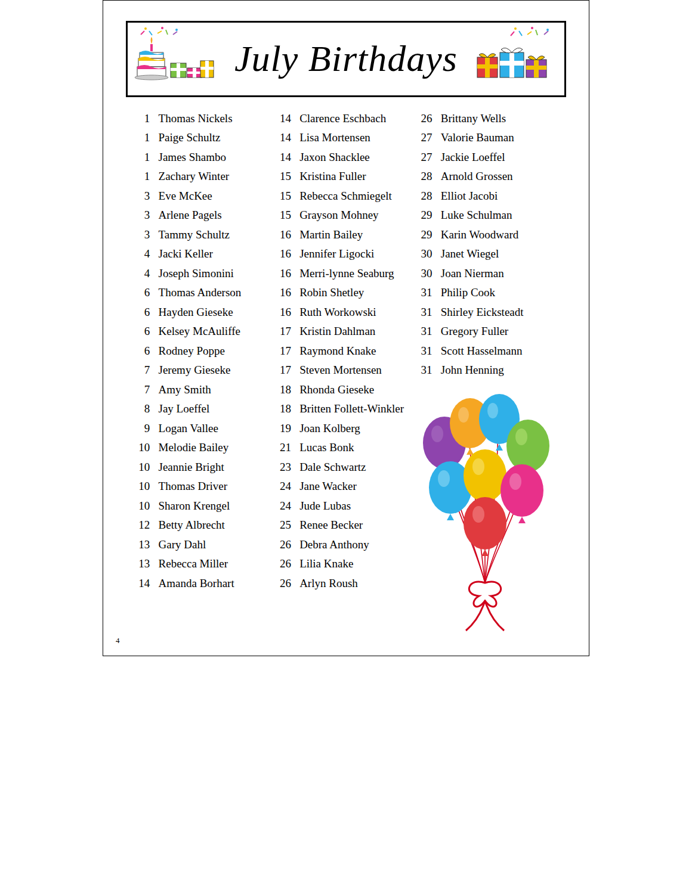July Birthdays
1 Thomas Nickels
1 Paige Schultz
1 James Shambo
1 Zachary Winter
3 Eve McKee
3 Arlene Pagels
3 Tammy Schultz
4 Jacki Keller
4 Joseph Simonini
6 Thomas Anderson
6 Hayden Gieseke
6 Kelsey McAuliffe
6 Rodney Poppe
7 Jeremy Gieseke
7 Amy Smith
8 Jay Loeffel
9 Logan Vallee
10 Melodie Bailey
10 Jeannie Bright
10 Thomas Driver
10 Sharon Krengel
12 Betty Albrecht
13 Gary Dahl
13 Rebecca Miller
14 Amanda Borhart
14 Clarence Eschbach
14 Lisa Mortensen
14 Jaxon Shacklee
15 Kristina Fuller
15 Rebecca Schmiegelt
15 Grayson Mohney
16 Martin Bailey
16 Jennifer Ligocki
16 Merri-lynne Seaburg
16 Robin Shetley
16 Ruth Workowski
17 Kristin Dahlman
17 Raymond Knake
17 Steven Mortensen
18 Rhonda Gieseke
18 Britten Follett-Winkler
19 Joan Kolberg
21 Lucas Bonk
23 Dale Schwartz
24 Jane Wacker
24 Jude Lubas
25 Renee Becker
26 Debra Anthony
26 Lilia Knake
26 Arlyn Roush
26 Brittany Wells
27 Valorie Bauman
27 Jackie Loeffel
28 Arnold Grossen
28 Elliot Jacobi
29 Luke Schulman
29 Karin Woodward
30 Janet Wiegel
30 Joan Nierman
31 Philip Cook
31 Shirley Eicksteadt
31 Gregory Fuller
31 Scott Hasselmann
31 John Henning
4